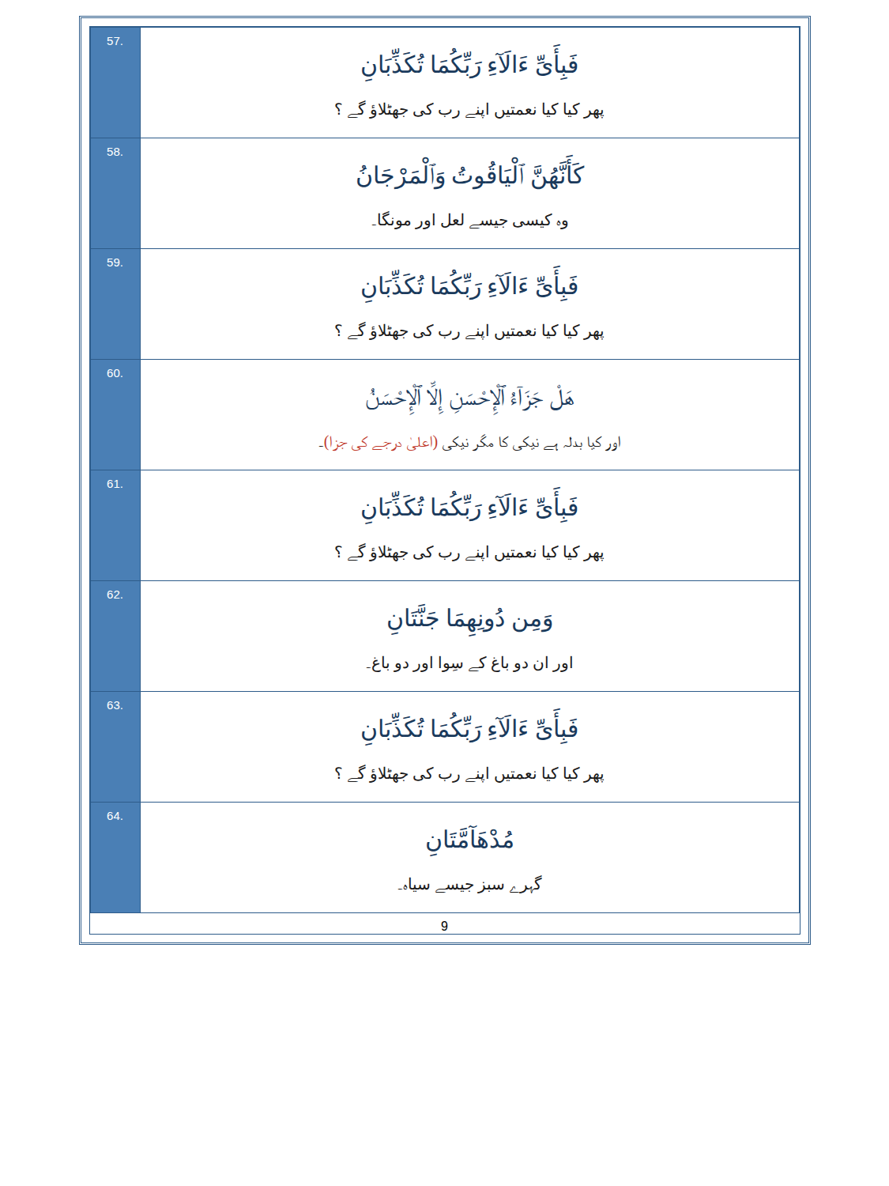| فَبِأَىِّ ءَالَآءِ رَبِّكُمَا تُكَذِّبَانِ پھر کیا کیا نعمتیں اپنے رب کی جھٹلاؤ گے ؟ | .57 |
| كَأَنَّهُنَّ ٱلْيَاقُوتُ وَٱلْمَرْجَانُ وہ کیسی جیسے لعل اور مونگا۔ | .58 |
| فَبِأَىِّ ءَالَآءِ رَبِّكُمَا تُكَذِّبَانِ پھر کیا کیا نعمتیں اپنے رب کی جھٹلاؤ گے ؟ | .59 |
| هَلْ جَزَآءُ ٱلْإِحْسَنِ إِلَّا ٱلْإِحْسَنُ اور کیا بدلہ ہے نیکی کا مگر نیکی (اعلیٰ درجے کی جزا) ۔ | .60 |
| فَبِأَىِّ ءَالَآءِ رَبِّكُمَا تُكَذِّبَانِ پھر کیا کیا نعمتیں اپنے رب کی جھٹلاؤ گے ؟ | .61 |
| وَمِن دُونِهِمَا جَنَّتَانِ اور ان دو باغ کے سِوا اور دو باغ۔ | .62 |
| فَبِأَىِّ ءَالَآءِ رَبِّكُمَا تُكَذِّبَانِ پھر کیا کیا نعمتیں اپنے رب کی جھٹلاؤ گے ؟ | .63 |
| مُدْهَآمَّتَانِ گہرے سبز جیسے سیاہ۔ | .64 |
9